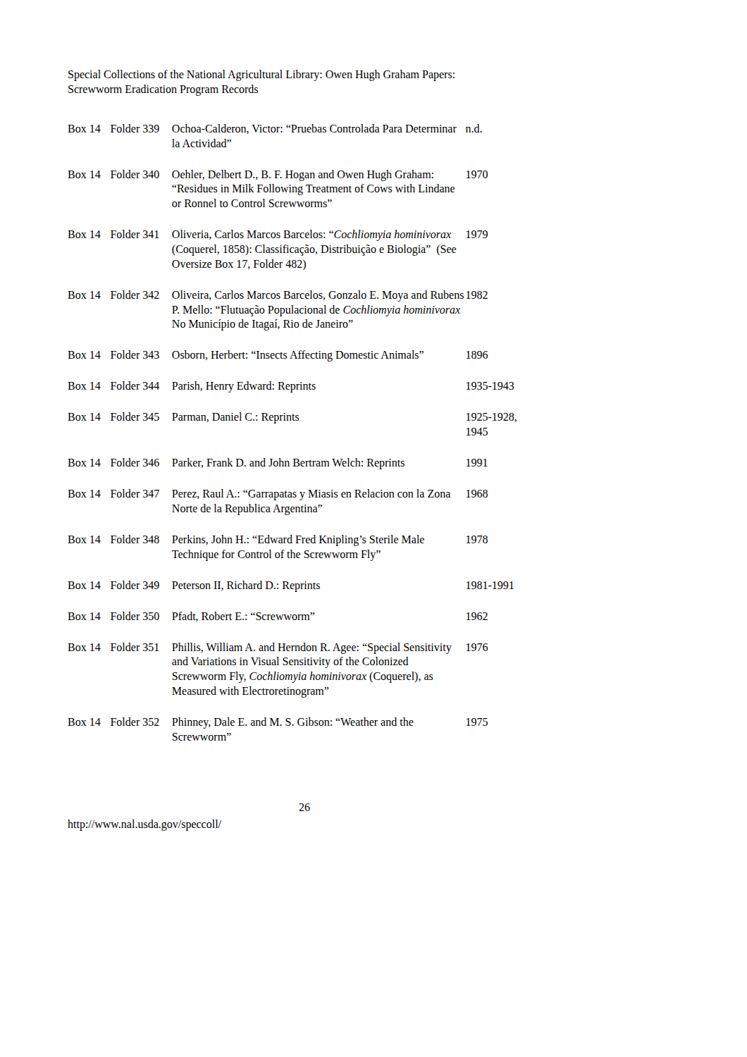Special Collections of the National Agricultural Library: Owen Hugh Graham Papers:
Screwworm Eradication Program Records
| Box 14 | Folder 339 | Ochoa-Calderon, Victor: “Pruebas Controlada Para Determinar la Actividad” | n.d. |
| Box 14 | Folder 340 | Oehler, Delbert D., B. F. Hogan and Owen Hugh Graham: “Residues in Milk Following Treatment of Cows with Lindane or Ronnel to Control Screwworms” | 1970 |
| Box 14 | Folder 341 | Oliveria, Carlos Marcos Barcelos: “ Cochliomyia hominivorax (Coquerel, 1858): Classificação, Distribuição e Biologia” (See Oversize Box 17, Folder 482) | 1979 |
| Box 14 | Folder 342 | Oliveira, Carlos Marcos Barcelos, Gonzalo E. Moya and Rubens P. Mello: “Flutuação Populacional de Cochliomyia hominivorax No Município de Itagaí, Rio de Janeiro” | 1982 |
| Box 14 | Folder 343 | Osborn, Herbert: “Insects Affecting Domestic Animals” | 1896 |
| Box 14 | Folder 344 | Parish, Henry Edward: Reprints | 1935-1943 |
| Box 14 | Folder 345 | Parman, Daniel C.: Reprints | 1925-1928, 1945 |
| Box 14 | Folder 346 | Parker, Frank D. and John Bertram Welch: Reprints | 1991 |
| Box 14 | Folder 347 | Perez, Raul A.: “Garrapatas y Miasis en Relacion con la Zona Norte de la Republica Argentina” | 1968 |
| Box 14 | Folder 348 | Perkins, John H.: “Edward Fred Knipling’s Sterile Male Technique for Control of the Screwworm Fly” | 1978 |
| Box 14 | Folder 349 | Peterson II, Richard D.: Reprints | 1981-1991 |
| Box 14 | Folder 350 | Pfadt, Robert E.: “Screwworm” | 1962 |
| Box 14 | Folder 351 | Phillis, William A. and Herndon R. Agee: “Special Sensitivity and Variations in Visual Sensitivity of the Colonized Screwworm Fly, Cochliomyia hominivorax (Coquerel), as Measured with Electroretinogram” | 1976 |
| Box 14 | Folder 352 | Phinney, Dale E. and M. S. Gibson: “Weather and the Screwworm” | 1975 |
26
http://www.nal.usda.gov/speccoll/